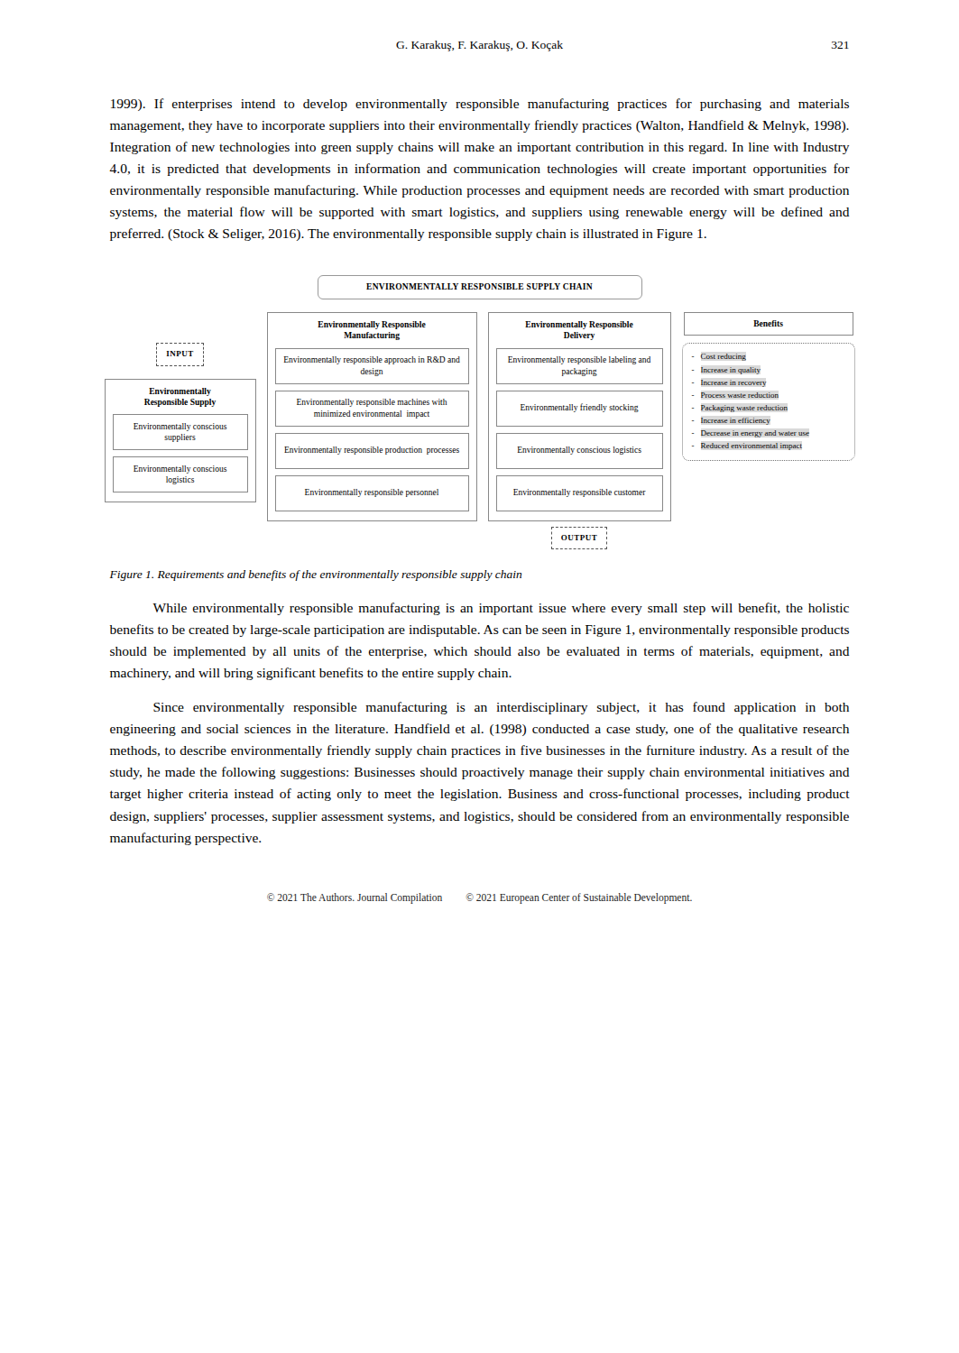G. Karakuş, F. Karakuş, O. Koçak
321
1999). If enterprises intend to develop environmentally responsible manufacturing practices for purchasing and materials management, they have to incorporate suppliers into their environmentally friendly practices (Walton, Handfield & Melnyk, 1998). Integration of new technologies into green supply chains will make an important contribution in this regard. In line with Industry 4.0, it is predicted that developments in information and communication technologies will create important opportunities for environmentally responsible manufacturing. While production processes and equipment needs are recorded with smart production systems, the material flow will be supported with smart logistics, and suppliers using renewable energy will be defined and preferred. (Stock & Seliger, 2016). The environmentally responsible supply chain is illustrated in Figure 1.
ENVIRONMENTALLY RESPONSIBLE SUPPLY CHAIN
INPUT
Environmentally
Responsible Supply
Environmentally conscious suppliers
Environmentally conscious logistics
Environmentally Responsible
Manufacturing
Environmentally responsible approach in R&D and design
Environmentally responsible machines with minimized environmental impact
Environmentally responsible production processes
Environmentally responsible personnel
Environmentally Responsible
Delivery
Environmentally responsible labeling and packaging
Environmentally friendly stocking
Environmentally conscious logistics
Environmentally responsible customer
OUTPUT
Benefits
Cost reducing
Increase in quality
Increase in recovery
Process waste reduction
Packaging waste reduction
Increase in efficiency
Decrease in energy and water use
Reduced environmental impact
Figure 1. Requirements and benefits of the environmentally responsible supply chain
While environmentally responsible manufacturing is an important issue where every small step will benefit, the holistic benefits to be created by large-scale participation are indisputable. As can be seen in Figure 1, environmentally responsible products should be implemented by all units of the enterprise, which should also be evaluated in terms of materials, equipment, and machinery, and will bring significant benefits to the entire supply chain.
Since environmentally responsible manufacturing is an interdisciplinary subject, it has found application in both engineering and social sciences in the literature. Handfield et al. (1998) conducted a case study, one of the qualitative research methods, to describe environmentally friendly supply chain practices in five businesses in the furniture industry. As a result of the study, he made the following suggestions: Businesses should proactively manage their supply chain environmental initiatives and target higher criteria instead of acting only to meet the legislation. Business and cross-functional processes, including product design, suppliers' processes, supplier assessment systems, and logistics, should be considered from an environmentally responsible manufacturing perspective.
© 2021 The Authors. Journal Compilation © 2021 European Center of Sustainable Development.